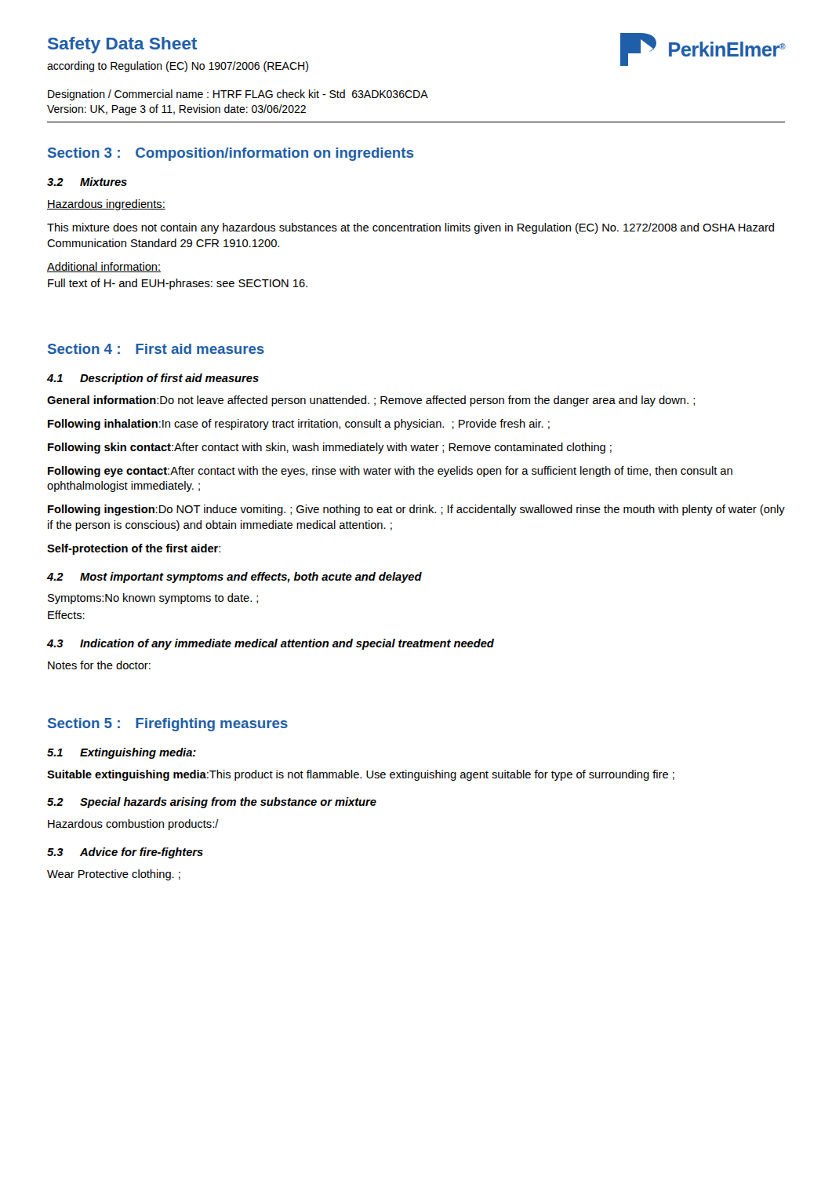Safety Data Sheet
according to Regulation (EC) No 1907/2006 (REACH)
Designation / Commercial name : HTRF FLAG check kit - Std 63ADK036CDA
Version: UK, Page 3 of 11, Revision date: 03/06/2022
PerkinElmer®
Section 3 : Composition/information on ingredients
3.2 Mixtures
Hazardous ingredients:
This mixture does not contain any hazardous substances at the concentration limits given in Regulation (EC) No. 1272/2008 and OSHA Hazard Communication Standard 29 CFR 1910.1200.
Additional information:
Full text of H- and EUH-phrases: see SECTION 16.
Section 4 : First aid measures
4.1 Description of first aid measures
General information:Do not leave affected person unattended. ; Remove affected person from the danger area and lay down. ;
Following inhalation:In case of respiratory tract irritation, consult a physician. ; Provide fresh air. ;
Following skin contact:After contact with skin, wash immediately with water ; Remove contaminated clothing ;
Following eye contact:After contact with the eyes, rinse with water with the eyelids open for a sufficient length of time, then consult an ophthalmologist immediately. ;
Following ingestion:Do NOT induce vomiting. ; Give nothing to eat or drink. ; If accidentally swallowed rinse the mouth with plenty of water (only if the person is conscious) and obtain immediate medical attention. ;
Self-protection of the first aider:
4.2 Most important symptoms and effects, both acute and delayed
Symptoms:No known symptoms to date. ;
Effects:
4.3 Indication of any immediate medical attention and special treatment needed
Notes for the doctor:
Section 5 : Firefighting measures
5.1 Extinguishing media:
Suitable extinguishing media:This product is not flammable. Use extinguishing agent suitable for type of surrounding fire ;
5.2 Special hazards arising from the substance or mixture
Hazardous combustion products:/
5.3 Advice for fire-fighters
Wear Protective clothing. ;